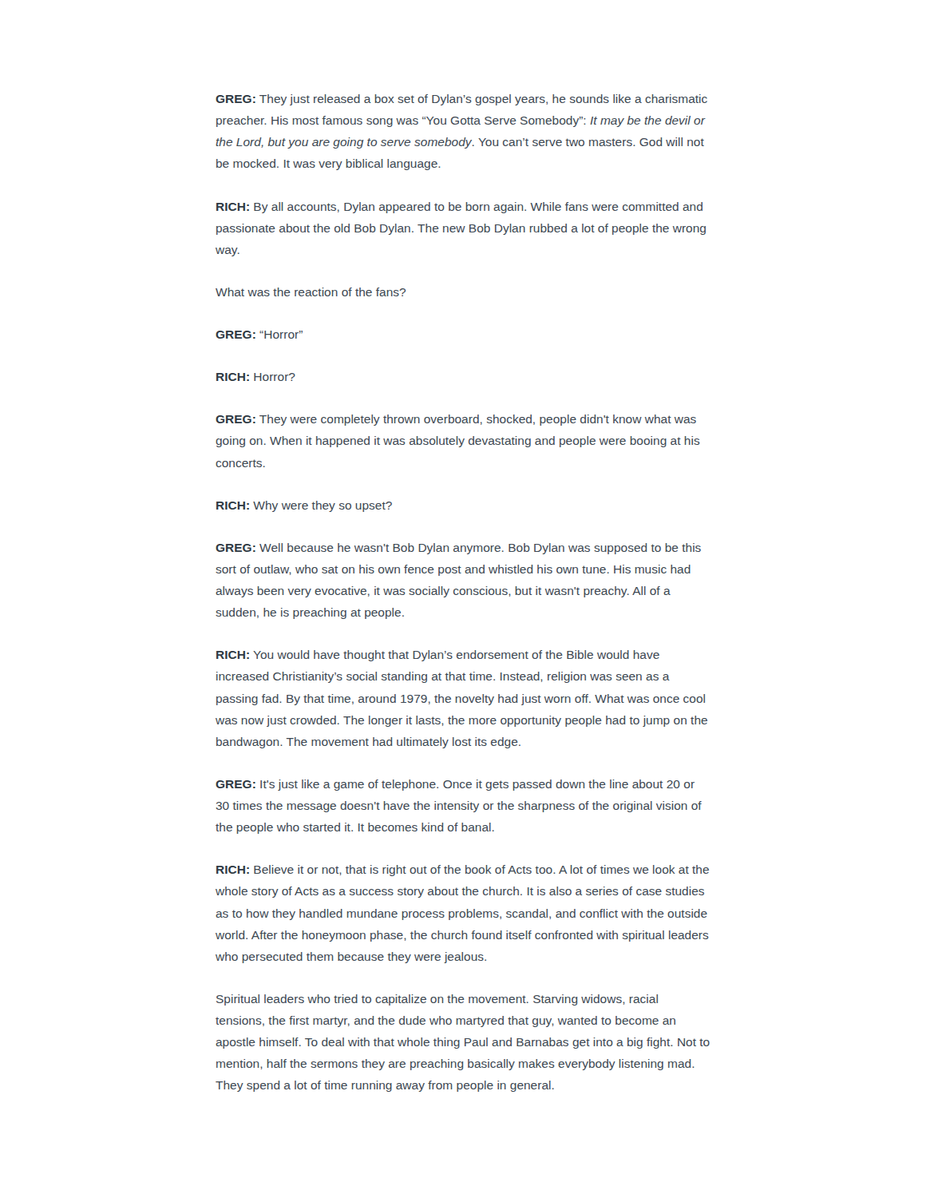GREG: They just released a box set of Dylan’s gospel years, he sounds like a charismatic preacher. His most famous song was “You Gotta Serve Somebody”: It may be the devil or the Lord, but you are going to serve somebody. You can’t serve two masters. God will not be mocked. It was very biblical language.
RICH: By all accounts, Dylan appeared to be born again. While fans were committed and passionate about the old Bob Dylan. The new Bob Dylan rubbed a lot of people the wrong way.
What was the reaction of the fans?
GREG: “Horror”
RICH: Horror?
GREG: They were completely thrown overboard, shocked, people didn't know what was going on. When it happened it was absolutely devastating and people were booing at his concerts.
RICH: Why were they so upset?
GREG: Well because he wasn't Bob Dylan anymore. Bob Dylan was supposed to be this sort of outlaw, who sat on his own fence post and whistled his own tune. His music had always been very evocative, it was socially conscious, but it wasn't preachy. All of a sudden, he is preaching at people.
RICH: You would have thought that Dylan’s endorsement of the Bible would have increased Christianity’s social standing at that time. Instead, religion was seen as a passing fad. By that time, around 1979, the novelty had just worn off. What was once cool was now just crowded. The longer it lasts, the more opportunity people had to jump on the bandwagon. The movement had ultimately lost its edge.
GREG: It's just like a game of telephone. Once it gets passed down the line about 20 or 30 times the message doesn't have the intensity or the sharpness of the original vision of the people who started it. It becomes kind of banal.
RICH: Believe it or not, that is right out of the book of Acts too. A lot of times we look at the whole story of Acts as a success story about the church. It is also a series of case studies as to how they handled mundane process problems, scandal, and conflict with the outside world. After the honeymoon phase, the church found itself confronted with spiritual leaders who persecuted them because they were jealous.
Spiritual leaders who tried to capitalize on the movement. Starving widows, racial tensions, the first martyr, and the dude who martyred that guy, wanted to become an apostle himself. To deal with that whole thing Paul and Barnabas get into a big fight. Not to mention, half the sermons they are preaching basically makes everybody listening mad. They spend a lot of time running away from people in general.